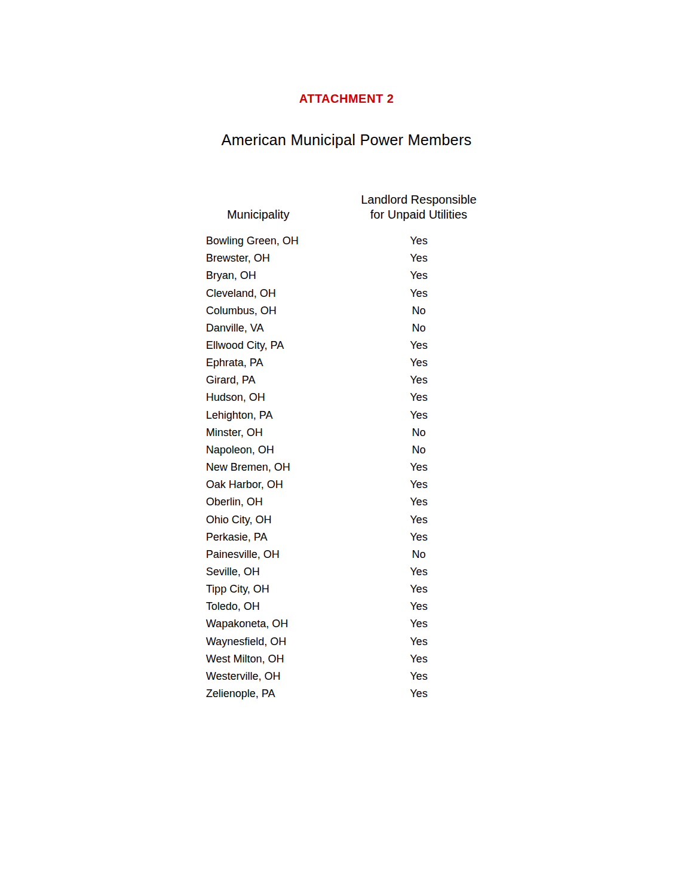ATTACHMENT 2
American Municipal Power Members
| Municipality | Landlord Responsible for Unpaid Utilities |
| --- | --- |
| Bowling Green, OH | Yes |
| Brewster, OH | Yes |
| Bryan, OH | Yes |
| Cleveland, OH | Yes |
| Columbus, OH | No |
| Danville, VA | No |
| Ellwood City, PA | Yes |
| Ephrata, PA | Yes |
| Girard, PA | Yes |
| Hudson, OH | Yes |
| Lehighton, PA | Yes |
| Minster, OH | No |
| Napoleon, OH | No |
| New Bremen, OH | Yes |
| Oak Harbor, OH | Yes |
| Oberlin, OH | Yes |
| Ohio City, OH | Yes |
| Perkasie, PA | Yes |
| Painesville, OH | No |
| Seville, OH | Yes |
| Tipp City, OH | Yes |
| Toledo, OH | Yes |
| Wapakoneta, OH | Yes |
| Waynesfield, OH | Yes |
| West Milton, OH | Yes |
| Westerville, OH | Yes |
| Zelienople, PA | Yes |